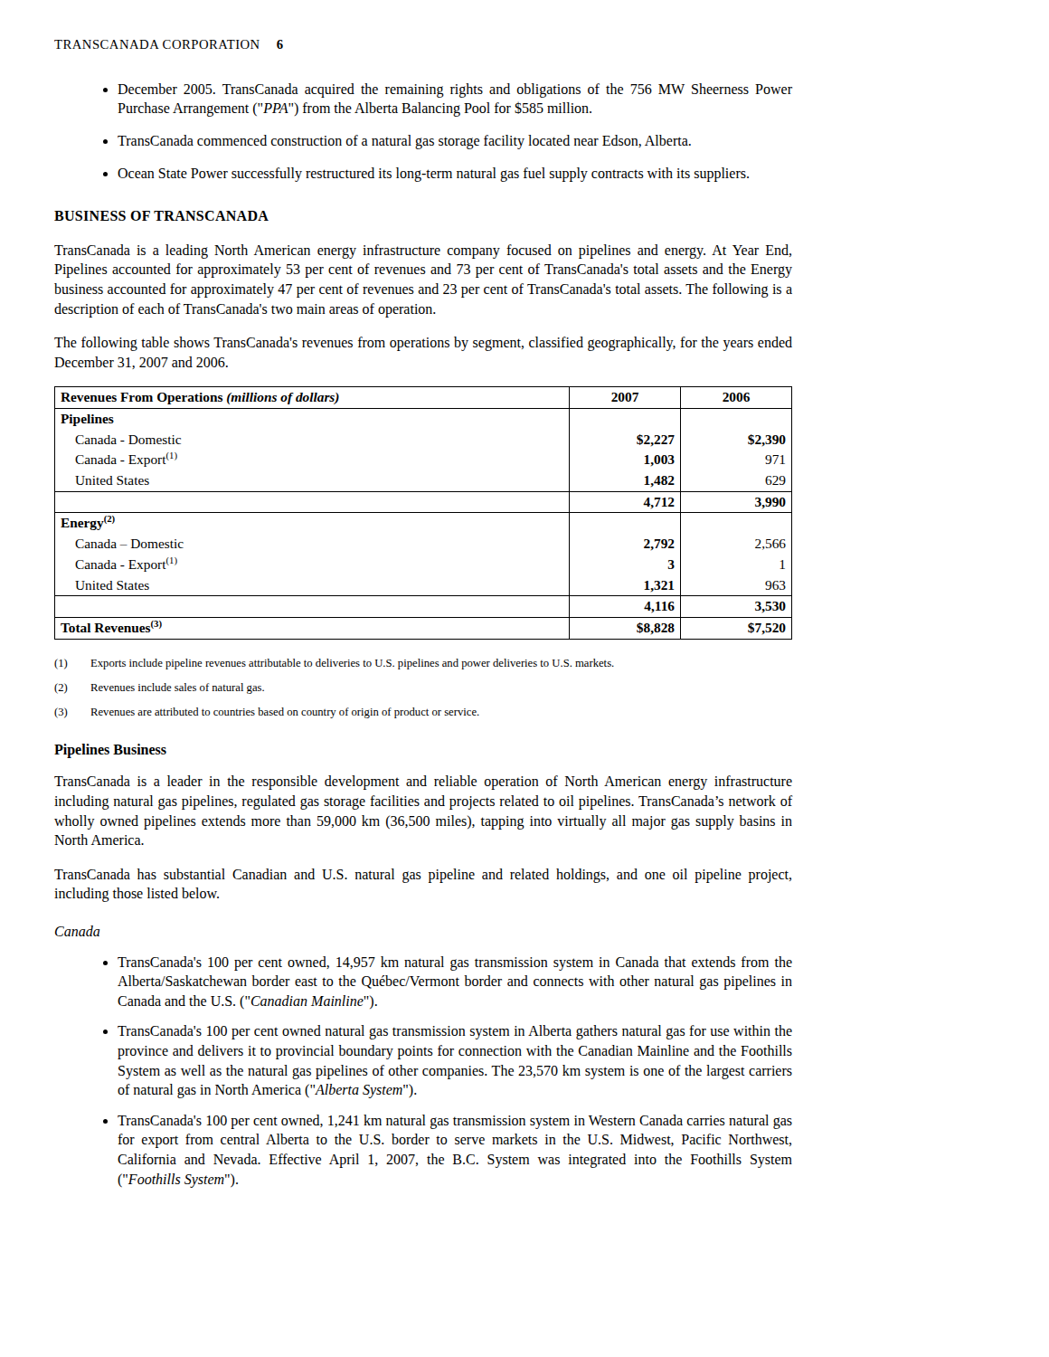TRANSCANADA CORPORATION6
December 2005. TransCanada acquired the remaining rights and obligations of the 756 MW Sheerness Power Purchase Arrangement ("PPA") from the Alberta Balancing Pool for $585 million.
TransCanada commenced construction of a natural gas storage facility located near Edson, Alberta.
Ocean State Power successfully restructured its long-term natural gas fuel supply contracts with its suppliers.
BUSINESS OF TRANSCANADA
TransCanada is a leading North American energy infrastructure company focused on pipelines and energy. At Year End, Pipelines accounted for approximately 53 per cent of revenues and 73 per cent of TransCanada's total assets and the Energy business accounted for approximately 47 per cent of revenues and 23 per cent of TransCanada's total assets. The following is a description of each of TransCanada's two main areas of operation.
The following table shows TransCanada's revenues from operations by segment, classified geographically, for the years ended December 31, 2007 and 2006.
| Revenues From Operations (millions of dollars) | 2007 | 2006 |
| Pipelines | | |
| Canada - Domestic | $2,227 | $2,390 |
| Canada - Export (1) | 1,003 | 971 |
| United States | 1,482 | 629 |
| | 4,712 | 3,990 |
| Energy (2) | | |
| Canada – Domestic | 2,792 | 2,566 |
| Canada - Export (1) | 3 | 1 |
| United States | 1,321 | 963 |
| | 4,116 | 3,530 |
| Total Revenues (3) | $8,828 | $7,520 |
(1) Exports include pipeline revenues attributable to deliveries to U.S. pipelines and power deliveries to U.S. markets.
(2) Revenues include sales of natural gas.
(3) Revenues are attributed to countries based on country of origin of product or service.
Pipelines Business
TransCanada is a leader in the responsible development and reliable operation of North American energy infrastructure including natural gas pipelines, regulated gas storage facilities and projects related to oil pipelines. TransCanada’s network of wholly owned pipelines extends more than 59,000 km (36,500 miles), tapping into virtually all major gas supply basins in North America.
TransCanada has substantial Canadian and U.S. natural gas pipeline and related holdings, and one oil pipeline project, including those listed below.
Canada
TransCanada's 100 per cent owned, 14,957 km natural gas transmission system in Canada that extends from the Alberta/Saskatchewan border east to the Québec/Vermont border and connects with other natural gas pipelines in Canada and the U.S. ("Canadian Mainline").
TransCanada's 100 per cent owned natural gas transmission system in Alberta gathers natural gas for use within the province and delivers it to provincial boundary points for connection with the Canadian Mainline and the Foothills System as well as the natural gas pipelines of other companies. The 23,570 km system is one of the largest carriers of natural gas in North America ("Alberta System").
TransCanada's 100 per cent owned, 1,241 km natural gas transmission system in Western Canada carries natural gas for export from central Alberta to the U.S. border to serve markets in the U.S. Midwest, Pacific Northwest, California and Nevada. Effective April 1, 2007, the B.C. System was integrated into the Foothills System ("Foothills System").